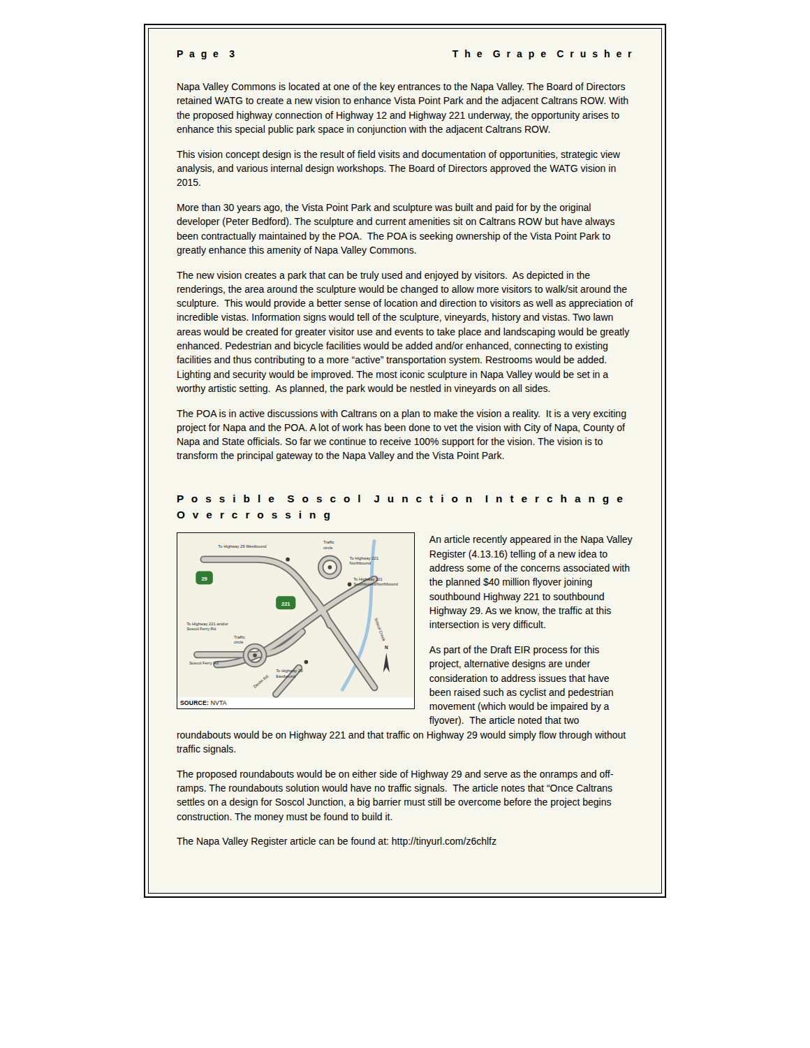P a g e 3
T h e G r a p e C r u s h e r
Napa Valley Commons is located at one of the key entrances to the Napa Valley. The Board of Directors retained WATG to create a new vision to enhance Vista Point Park and the adjacent Caltrans ROW. With the proposed highway connection of Highway 12 and Highway 221 underway, the opportunity arises to enhance this special public park space in conjunction with the adjacent Caltrans ROW.
This vision concept design is the result of field visits and documentation of opportunities, strategic view analysis, and various internal design workshops. The Board of Directors approved the WATG vision in 2015.
More than 30 years ago, the Vista Point Park and sculpture was built and paid for by the original developer (Peter Bedford). The sculpture and current amenities sit on Caltrans ROW but have always been contractually maintained by the POA. The POA is seeking ownership of the Vista Point Park to greatly enhance this amenity of Napa Valley Commons.
The new vision creates a park that can be truly used and enjoyed by visitors. As depicted in the renderings, the area around the sculpture would be changed to allow more visitors to walk/sit around the sculpture. This would provide a better sense of location and direction to visitors as well as appreciation of incredible vistas. Information signs would tell of the sculpture, vineyards, history and vistas. Two lawn areas would be created for greater visitor use and events to take place and landscaping would be greatly enhanced. Pedestrian and bicycle facilities would be added and/or enhanced, connecting to existing facilities and thus contributing to a more “active” transportation system. Restrooms would be added. Lighting and security would be improved. The most iconic sculpture in Napa Valley would be set in a worthy artistic setting. As planned, the park would be nestled in vineyards on all sides.
The POA is in active discussions with Caltrans on a plan to make the vision a reality. It is a very exciting project for Napa and the POA. A lot of work has been done to vet the vision with City of Napa, County of Napa and State officials. So far we continue to receive 100% support for the vision. The vision is to transform the principal gateway to the Napa Valley and the Vista Point Park.
P o s s i b l e S o s c o l J u n c t i o n I n t e r c h a n g e
O v e r c r o s s i n g
29 221 To Highway 29 Westbound Traffic circle To Highway 221 Northbound To Highway 221 Southbound/Northbound To Highway 221 and/or Soscol Ferry Rd. Traffic circle Soscol Ferry Rd. To Highway 29 Eastbound Devlin Rd. Soscol Creek N
SOURCE: NVTA
An article recently appeared in the Napa Valley Register (4.13.16) telling of a new idea to address some of the concerns associated with the planned $40 million flyover joining southbound Highway 221 to southbound Highway 29. As we know, the traffic at this intersection is very difficult.
As part of the Draft EIR process for this project, alternative designs are under consideration to address issues that have been raised such as cyclist and pedestrian movement (which would be impaired by a flyover). The article noted that two roundabouts would be on Highway 221 and that traffic on Highway 29 would simply flow through without traffic signals.
The proposed roundabouts would be on either side of Highway 29 and serve as the onramps and off-ramps. The roundabouts solution would have no traffic signals. The article notes that “Once Caltrans settles on a design for Soscol Junction, a big barrier must still be overcome before the project begins construction. The money must be found to build it.
The Napa Valley Register article can be found at: http://tinyurl.com/z6chlfz